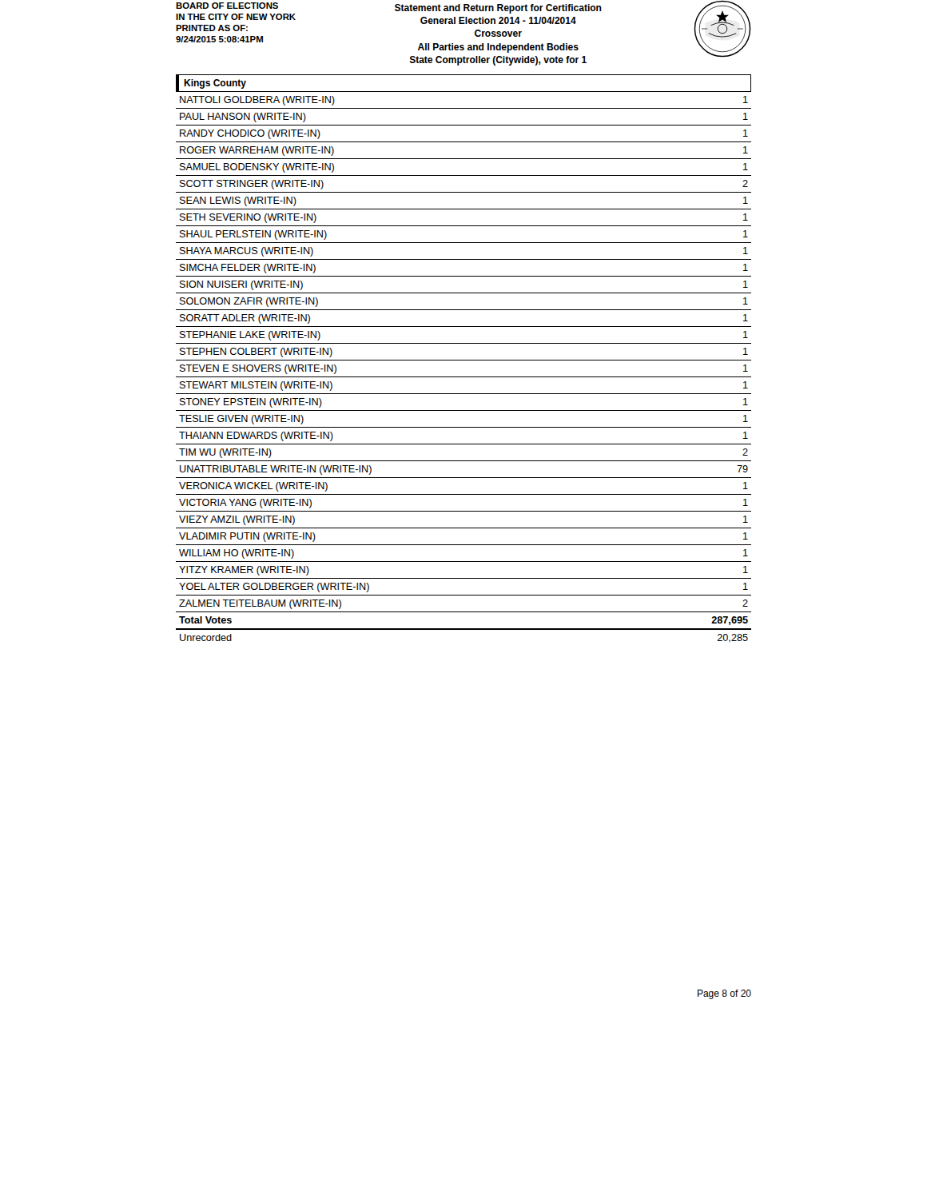BOARD OF ELECTIONS
IN THE CITY OF NEW YORK
PRINTED AS OF:
9/24/2015 5:08:41PM
Statement and Return Report for Certification
General Election 2014 - 11/04/2014
Crossover
All Parties and Independent Bodies
State Comptroller (Citywide), vote for 1
Kings County
| NATTOLI GOLDBERA (WRITE-IN) | 1 |
| PAUL HANSON (WRITE-IN) | 1 |
| RANDY CHODICO (WRITE-IN) | 1 |
| ROGER WARREHAM (WRITE-IN) | 1 |
| SAMUEL BODENSKY (WRITE-IN) | 1 |
| SCOTT STRINGER (WRITE-IN) | 2 |
| SEAN LEWIS (WRITE-IN) | 1 |
| SETH SEVERINO (WRITE-IN) | 1 |
| SHAUL PERLSTEIN (WRITE-IN) | 1 |
| SHAYA MARCUS (WRITE-IN) | 1 |
| SIMCHA FELDER (WRITE-IN) | 1 |
| SION NUISERI (WRITE-IN) | 1 |
| SOLOMON ZAFIR (WRITE-IN) | 1 |
| SORATT ADLER (WRITE-IN) | 1 |
| STEPHANIE LAKE (WRITE-IN) | 1 |
| STEPHEN COLBERT (WRITE-IN) | 1 |
| STEVEN E SHOVERS (WRITE-IN) | 1 |
| STEWART MILSTEIN (WRITE-IN) | 1 |
| STONEY EPSTEIN (WRITE-IN) | 1 |
| TESLIE GIVEN (WRITE-IN) | 1 |
| THAIANN EDWARDS (WRITE-IN) | 1 |
| TIM WU (WRITE-IN) | 2 |
| UNATTRIBUTABLE WRITE-IN (WRITE-IN) | 79 |
| VERONICA WICKEL (WRITE-IN) | 1 |
| VICTORIA YANG (WRITE-IN) | 1 |
| VIEZY AMZIL (WRITE-IN) | 1 |
| VLADIMIR PUTIN (WRITE-IN) | 1 |
| WILLIAM HO (WRITE-IN) | 1 |
| YITZY KRAMER (WRITE-IN) | 1 |
| YOEL ALTER GOLDBERGER (WRITE-IN) | 1 |
| ZALMEN TEITELBAUM (WRITE-IN) | 2 |
| Total Votes | 287,695 |
| Unrecorded | 20,285 |
Page 8 of 20